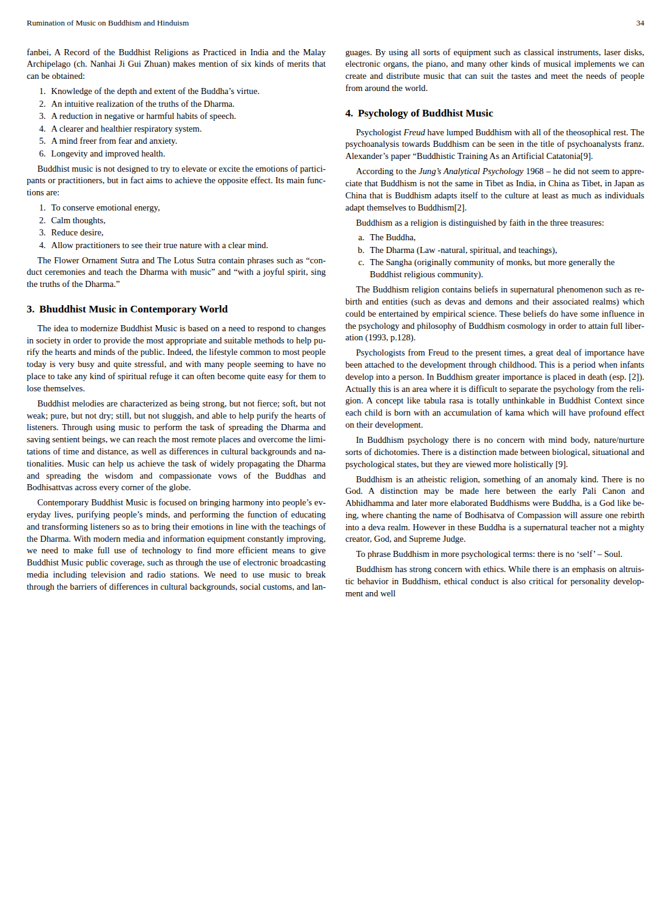Rumination of Music on Buddhism and Hinduism 34
fanbei, A Record of the Buddhist Religions as Practiced in India and the Malay Archipelago (ch. Nanhai Ji Gui Zhuan) makes mention of six kinds of merits that can be obtained:
Knowledge of the depth and extent of the Buddha’s virtue.
An intuitive realization of the truths of the Dharma.
A reduction in negative or harmful habits of speech.
A clearer and healthier respiratory system.
A mind freer from fear and anxiety.
Longevity and improved health.
Buddhist music is not designed to try to elevate or excite the emotions of participants or practitioners, but in fact aims to achieve the opposite effect. Its main functions are:
To conserve emotional energy,
Calm thoughts,
Reduce desire,
Allow practitioners to see their true nature with a clear mind.
The Flower Ornament Sutra and The Lotus Sutra contain phrases such as “conduct ceremonies and teach the Dharma with music” and “with a joyful spirit, sing the truths of the Dharma.”
3. Bhuddhist Music in Contemporary World
The idea to modernize Buddhist Music is based on a need to respond to changes in society in order to provide the most appropriate and suitable methods to help purify the hearts and minds of the public. Indeed, the lifestyle common to most people today is very busy and quite stressful, and with many people seeming to have no place to take any kind of spiritual refuge it can often become quite easy for them to lose themselves.
Buddhist melodies are characterized as being strong, but not fierce; soft, but not weak; pure, but not dry; still, but not sluggish, and able to help purify the hearts of listeners. Through using music to perform the task of spreading the Dharma and saving sentient beings, we can reach the most remote places and overcome the limitations of time and distance, as well as differences in cultural backgrounds and nationalities. Music can help us achieve the task of widely propagating the Dharma and spreading the wisdom and compassionate vows of the Buddhas and Bodhisattvas across every corner of the globe.
Contemporary Buddhist Music is focused on bringing harmony into people’s everyday lives, purifying people’s minds, and performing the function of educating and transforming listeners so as to bring their emotions in line with the teachings of the Dharma. With modern media and information equipment constantly improving, we need to make full use of technology to find more efficient means to give Buddhist Music public coverage, such as through the use of electronic broadcasting media including television and radio stations. We need to use music to break through the barriers of differences in cultural backgrounds, social customs, and languages. By using all sorts of equipment such as classical instruments, laser disks, electronic organs, the piano, and many other kinds of musical implements we can create and distribute music that can suit the tastes and meet the needs of people from around the world.
4. Psychology of Buddhist Music
Psychologist Freud have lumped Buddhism with all of the theosophical rest. The psychoanalysis towards Buddhism can be seen in the title of psychoanalysts franz. Alexander’s paper “Buddhistic Training As an Artificial Catatonia[9].
According to the Jung’s Analytical Psychology 1968 – he did not seem to appreciate that Buddhism is not the same in Tibet as India, in China as Tibet, in Japan as China that is Buddhism adapts itself to the culture at least as much as individuals adapt themselves to Buddhism[2].
Buddhism as a religion is distinguished by faith in the three treasures:
The Buddha,
The Dharma (Law -natural, spiritual, and teachings),
The Sangha (originally community of monks, but more generally the Buddhist religious community).
The Buddhism religion contains beliefs in supernatural phenomenon such as rebirth and entities (such as devas and demons and their associated realms) which could be entertained by empirical science. These beliefs do have some influence in the psychology and philosophy of Buddhism cosmology in order to attain full liberation (1993, p.128).
Psychologists from Freud to the present times, a great deal of importance have been attached to the development through childhood. This is a period when infants develop into a person. In Buddhism greater importance is placed in death (esp. [2]). Actually this is an area where it is difficult to separate the psychology from the religion. A concept like tabula rasa is totally unthinkable in Buddhist Context since each child is born with an accumulation of kama which will have profound effect on their development.
In Buddhism psychology there is no concern with mind body, nature/nurture sorts of dichotomies. There is a distinction made between biological, situational and psychological states, but they are viewed more holistically [9].
Buddhism is an atheistic religion, something of an anomaly kind. There is no God. A distinction may be made here between the early Pali Canon and Abhidhamma and later more elaborated Buddhisms were Buddha, is a God like being, where chanting the name of Bodhisatva of Compassion will assure one rebirth into a deva realm. However in these Buddha is a supernatural teacher not a mighty creator, God, and Supreme Judge.
To phrase Buddhism in more psychological terms: there is no ‘self’ – Soul.
Buddhism has strong concern with ethics. While there is an emphasis on altruistic behavior in Buddhism, ethical conduct is also critical for personality development and well